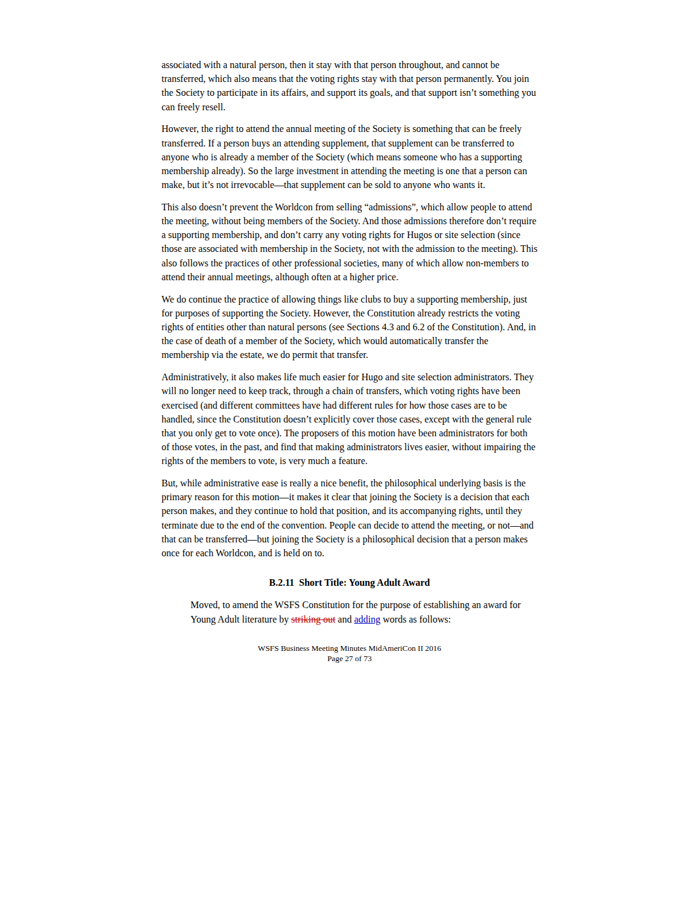associated with a natural person, then it stay with that person throughout, and cannot be transferred, which also means that the voting rights stay with that person permanently. You join the Society to participate in its affairs, and support its goals, and that support isn’t something you can freely resell.
However, the right to attend the annual meeting of the Society is something that can be freely transferred. If a person buys an attending supplement, that supplement can be transferred to anyone who is already a member of the Society (which means someone who has a supporting membership already). So the large investment in attending the meeting is one that a person can make, but it’s not irrevocable—that supplement can be sold to anyone who wants it.
This also doesn’t prevent the Worldcon from selling “admissions”, which allow people to attend the meeting, without being members of the Society. And those admissions therefore don’t require a supporting membership, and don’t carry any voting rights for Hugos or site selection (since those are associated with membership in the Society, not with the admission to the meeting). This also follows the practices of other professional societies, many of which allow non-members to attend their annual meetings, although often at a higher price.
We do continue the practice of allowing things like clubs to buy a supporting membership, just for purposes of supporting the Society. However, the Constitution already restricts the voting rights of entities other than natural persons (see Sections 4.3 and 6.2 of the Constitution). And, in the case of death of a member of the Society, which would automatically transfer the membership via the estate, we do permit that transfer.
Administratively, it also makes life much easier for Hugo and site selection administrators. They will no longer need to keep track, through a chain of transfers, which voting rights have been exercised (and different committees have had different rules for how those cases are to be handled, since the Constitution doesn’t explicitly cover those cases, except with the general rule that you only get to vote once). The proposers of this motion have been administrators for both of those votes, in the past, and find that making administrators lives easier, without impairing the rights of the members to vote, is very much a feature.
But, while administrative ease is really a nice benefit, the philosophical underlying basis is the primary reason for this motion—it makes it clear that joining the Society is a decision that each person makes, and they continue to hold that position, and its accompanying rights, until they terminate due to the end of the convention. People can decide to attend the meeting, or not—and that can be transferred—but joining the Society is a philosophical decision that a person makes once for each Worldcon, and is held on to.
B.2.11 Short Title: Young Adult Award
Moved, to amend the WSFS Constitution for the purpose of establishing an award for Young Adult literature by striking out and adding words as follows:
WSFS Business Meeting Minutes MidAmeriCon II 2016
Page 27 of 73